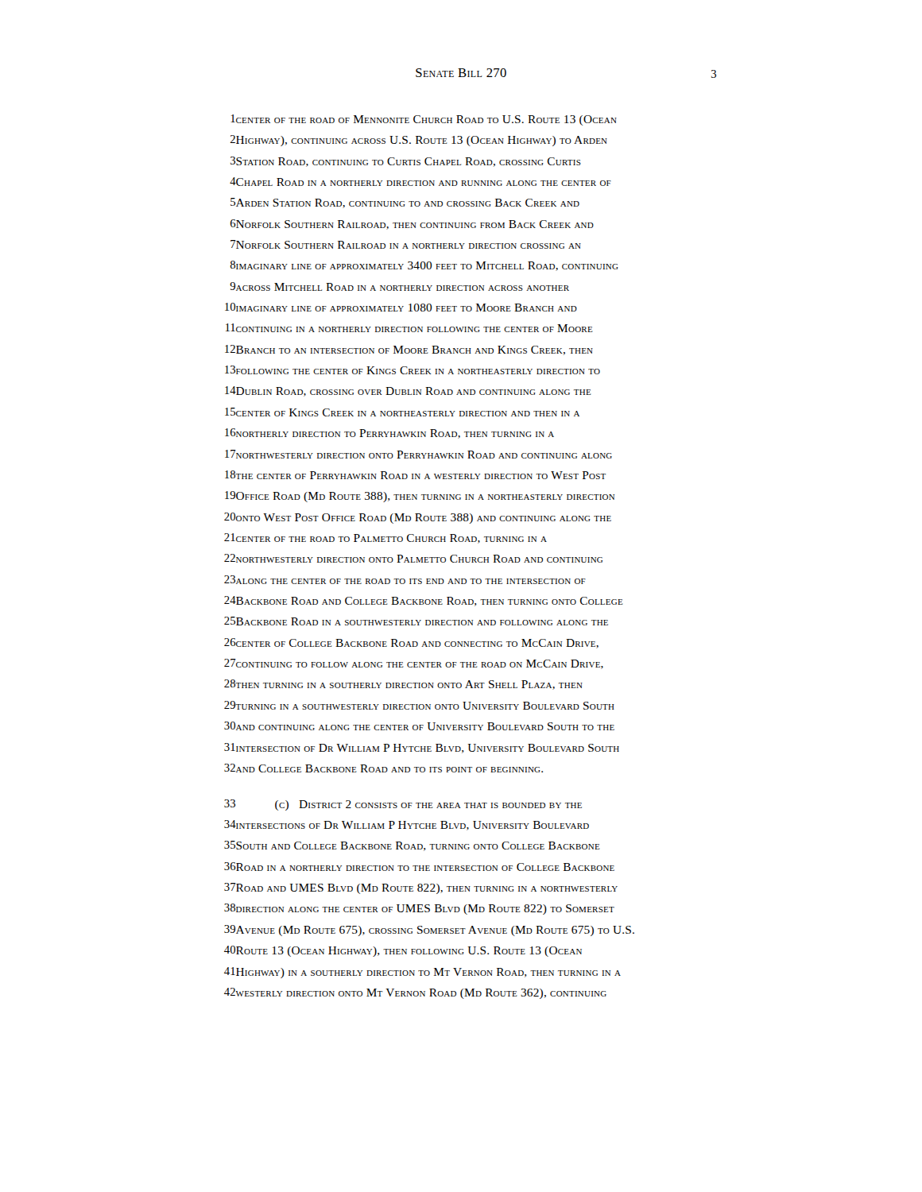Senate Bill 270
3
| 1 | center of the road of Mennonite Church Road to U.S. Route 13 (Ocean |
| 2 | Highway), continuing across U.S. Route 13 (Ocean Highway) to Arden |
| 3 | Station Road, continuing to Curtis Chapel Road, crossing Curtis |
| 4 | Chapel Road in a northerly direction and running along the center of |
| 5 | Arden Station Road, continuing to and crossing Back Creek and |
| 6 | Norfolk Southern Railroad, then continuing from Back Creek and |
| 7 | Norfolk Southern Railroad in a northerly direction crossing an |
| 8 | imaginary line of approximately 3400 feet to Mitchell Road, continuing |
| 9 | across Mitchell Road in a northerly direction across another |
| 10 | imaginary line of approximately 1080 feet to Moore Branch and |
| 11 | continuing in a northerly direction following the center of Moore |
| 12 | Branch to an intersection of Moore Branch and Kings Creek, then |
| 13 | following the center of Kings Creek in a northeasterly direction to |
| 14 | Dublin Road, crossing over Dublin Road and continuing along the |
| 15 | center of Kings Creek in a northeasterly direction and then in a |
| 16 | northerly direction to Perryhawkin Road, then turning in a |
| 17 | northwesterly direction onto Perryhawkin Road and continuing along |
| 18 | the center of Perryhawkin Road in a westerly direction to West Post |
| 19 | Office Road (Md Route 388), then turning in a northeasterly direction |
| 20 | onto West Post Office Road (Md Route 388) and continuing along the |
| 21 | center of the road to Palmetto Church Road, turning in a |
| 22 | northwesterly direction onto Palmetto Church Road and continuing |
| 23 | along the center of the road to its end and to the intersection of |
| 24 | Backbone Road and College Backbone Road, then turning onto College |
| 25 | Backbone Road in a southwesterly direction and following along the |
| 26 | center of College Backbone Road and connecting to McCain Drive, |
| 27 | continuing to follow along the center of the road on McCain Drive, |
| 28 | then turning in a southerly direction onto Art Shell Plaza, then |
| 29 | turning in a southwesterly direction onto University Boulevard South |
| 30 | and continuing along the center of University Boulevard South to the |
| 31 | intersection of Dr William P Hytche Blvd, University Boulevard South |
| 32 | and College Backbone Road and to its point of beginning. |
| 33 | (c) District 2 consists of the area that is bounded by the |
| 34 | intersections of Dr William P Hytche Blvd, University Boulevard |
| 35 | South and College Backbone Road, turning onto College Backbone |
| 36 | Road in a northerly direction to the intersection of College Backbone |
| 37 | Road and UMES Blvd (Md Route 822), then turning in a northwesterly |
| 38 | direction along the center of UMES Blvd (Md Route 822) to Somerset |
| 39 | Avenue (Md Route 675), crossing Somerset Avenue (Md Route 675) to U.S. |
| 40 | Route 13 (Ocean Highway), then following U.S. Route 13 (Ocean |
| 41 | Highway) in a southerly direction to Mt Vernon Road, then turning in a |
| 42 | westerly direction onto Mt Vernon Road (Md Route 362), continuing |